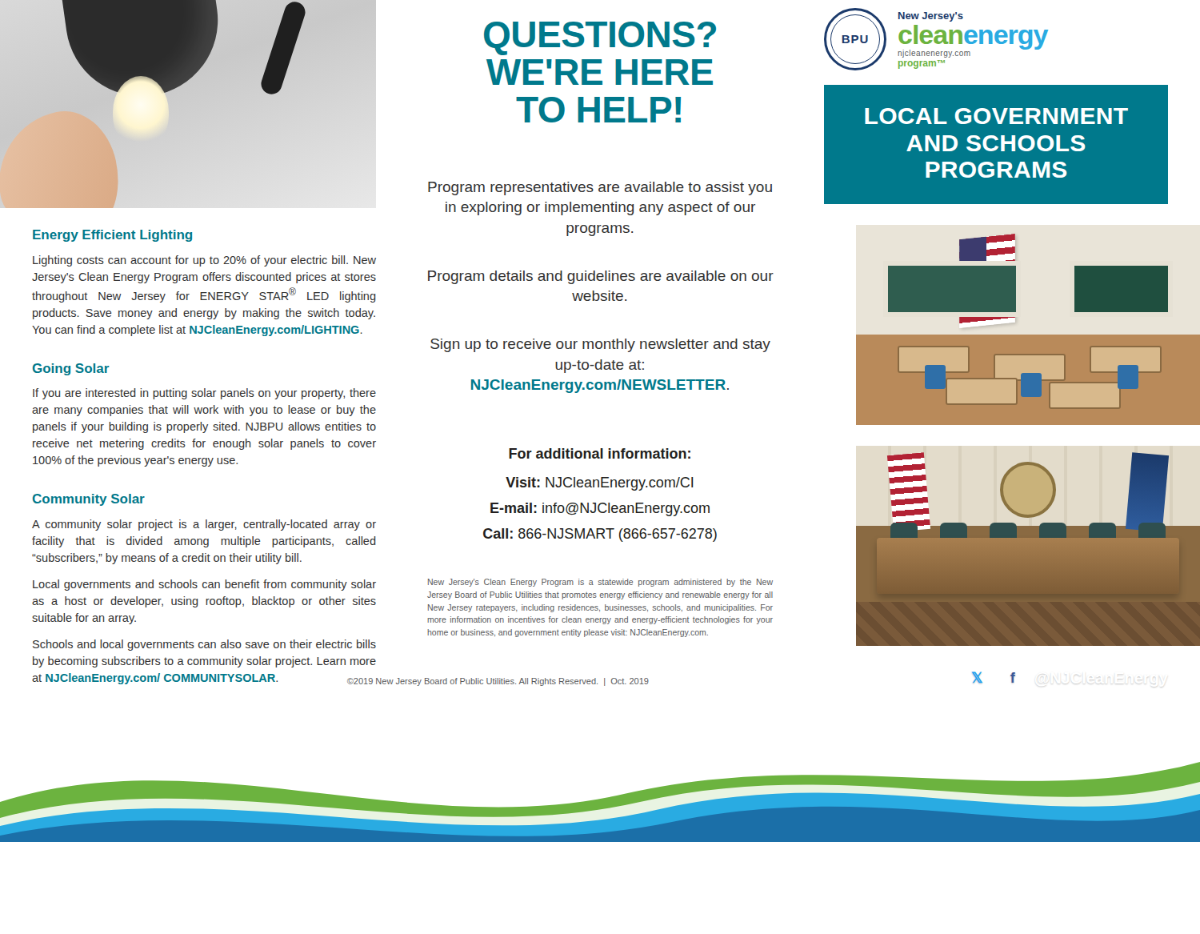Energy Efficient Lighting
Lighting costs can account for up to 20% of your electric bill. New Jersey's Clean Energy Program offers discounted prices at stores throughout New Jersey for ENERGY STAR® LED lighting products. Save money and energy by making the switch today. You can find a complete list at NJCleanEnergy.com/LIGHTING.
Going Solar
If you are interested in putting solar panels on your property, there are many companies that will work with you to lease or buy the panels if your building is properly sited. NJBPU allows entities to receive net metering credits for enough solar panels to cover 100% of the previous year's energy use.
Community Solar
A community solar project is a larger, centrally-located array or facility that is divided among multiple participants, called “subscribers,” by means of a credit on their utility bill.
Local governments and schools can benefit from community solar as a host or developer, using rooftop, blacktop or other sites suitable for an array.
Schools and local governments can also save on their electric bills by becoming subscribers to a community solar project. Learn more at NJCleanEnergy.com/ COMMUNITYSOLAR.
Questions?
We're here
to help!
Program representatives are available to assist you in exploring or implementing any aspect of our programs.
Program details and guidelines are available on our website.
Sign up to receive our monthly newsletter and stay up-to-date at:
NJCleanEnergy.com/NEWSLETTER.
For additional information:
Visit: NJCleanEnergy.com/CI
E-mail: info@NJCleanEnergy.com
Call: 866-NJSMART (866-657-6278)
New Jersey's Clean Energy Program is a statewide program administered by the New Jersey Board of Public Utilities that promotes energy efficiency and renewable energy for all New Jersey ratepayers, including residences, businesses, schools, and municipalities. For more information on incentives for clean energy and energy-efficient technologies for your home or business, and government entity please visit: NJCleanEnergy.com.
BPU
New Jersey's
clean energy
njcleanenergy.com
program™
Local Government
and Schools
Programs
©2019 New Jersey Board of Public Utilities. All Rights Reserved. | Oct. 2019
𝕏 f @NJCleanEnergy